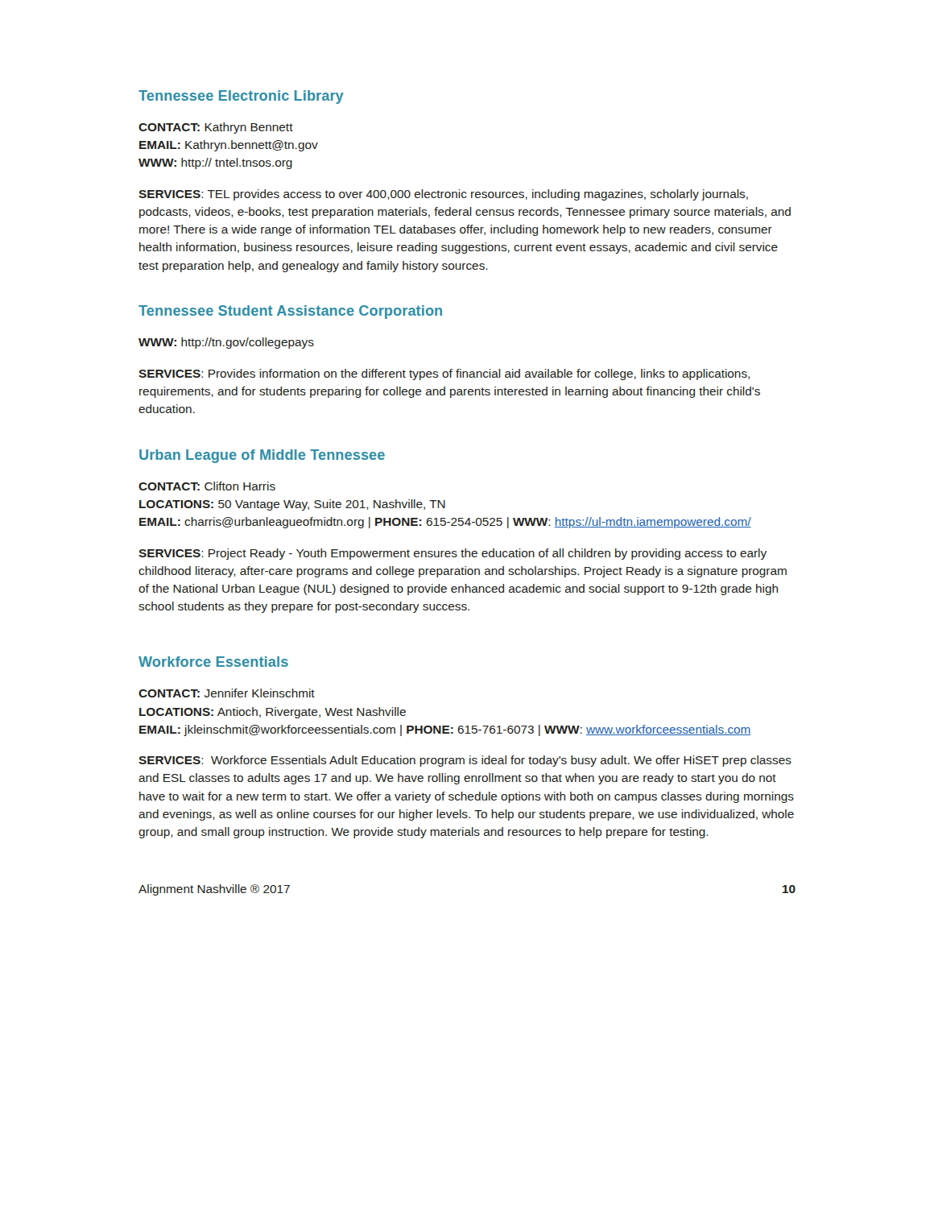Tennessee Electronic Library
CONTACT: Kathryn Bennett
EMAIL: Kathryn.bennett@tn.gov
WWW: http:// tntel.tnsos.org
SERVICES: TEL provides access to over 400,000 electronic resources, including magazines, scholarly journals, podcasts, videos, e-books, test preparation materials, federal census records, Tennessee primary source materials, and more! There is a wide range of information TEL databases offer, including homework help to new readers, consumer health information, business resources, leisure reading suggestions, current event essays, academic and civil service test preparation help, and genealogy and family history sources.
Tennessee Student Assistance Corporation
WWW: http://tn.gov/collegepays
SERVICES: Provides information on the different types of financial aid available for college, links to applications, requirements, and for students preparing for college and parents interested in learning about financing their child's education.
Urban League of Middle Tennessee
CONTACT: Clifton Harris
LOCATIONS: 50 Vantage Way, Suite 201, Nashville, TN
EMAIL: charris@urbanleagueofmidtn.org | PHONE: 615-254-0525 | WWW: https://ul-mdtn.iamempowered.com/
SERVICES: Project Ready - Youth Empowerment ensures the education of all children by providing access to early childhood literacy, after-care programs and college preparation and scholarships. Project Ready is a signature program of the National Urban League (NUL) designed to provide enhanced academic and social support to 9-12th grade high school students as they prepare for post-secondary success.
Workforce Essentials
CONTACT: Jennifer Kleinschmit
LOCATIONS: Antioch, Rivergate, West Nashville
EMAIL: jkleinschmit@workforceessentials.com | PHONE: 615-761-6073 | WWW: www.workforceessentials.com
SERVICES: Workforce Essentials Adult Education program is ideal for today's busy adult. We offer HiSET prep classes and ESL classes to adults ages 17 and up. We have rolling enrollment so that when you are ready to start you do not have to wait for a new term to start. We offer a variety of schedule options with both on campus classes during mornings and evenings, as well as online courses for our higher levels. To help our students prepare, we use individualized, whole group, and small group instruction. We provide study materials and resources to help prepare for testing.
Alignment Nashville ® 2017 10